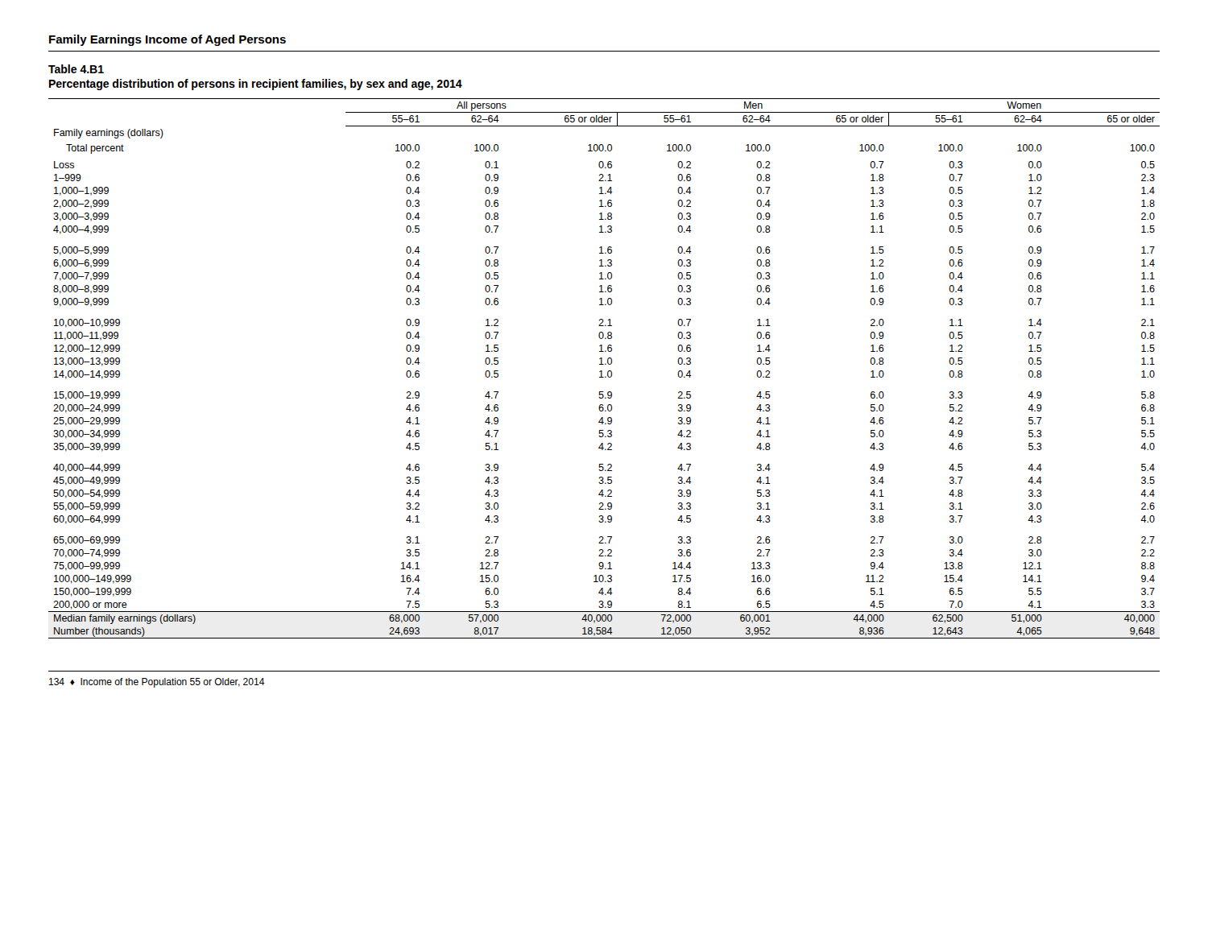Family Earnings Income of Aged Persons
Table 4.B1
Percentage distribution of persons in recipient families, by sex and age, 2014
| | All persons | Men | Women |
| --- | --- | --- | --- |
| 55–61 | 62–64 | 65 or older | 55–61 | 62–64 | 65 or older | 55–61 | 62–64 | 65 or older |
| Family earnings (dollars) | |
| Total percent | 100.0 | 100.0 | 100.0 | 100.0 | 100.0 | 100.0 | 100.0 | 100.0 | 100.0 |
| Loss | 0.2 | 0.1 | 0.6 | 0.2 | 0.2 | 0.7 | 0.3 | 0.0 | 0.5 |
| 1–999 | 0.6 | 0.9 | 2.1 | 0.6 | 0.8 | 1.8 | 0.7 | 1.0 | 2.3 |
| 1,000–1,999 | 0.4 | 0.9 | 1.4 | 0.4 | 0.7 | 1.3 | 0.5 | 1.2 | 1.4 |
| 2,000–2,999 | 0.3 | 0.6 | 1.6 | 0.2 | 0.4 | 1.3 | 0.3 | 0.7 | 1.8 |
| 3,000–3,999 | 0.4 | 0.8 | 1.8 | 0.3 | 0.9 | 1.6 | 0.5 | 0.7 | 2.0 |
| 4,000–4,999 | 0.5 | 0.7 | 1.3 | 0.4 | 0.8 | 1.1 | 0.5 | 0.6 | 1.5 |
| 5,000–5,999 | 0.4 | 0.7 | 1.6 | 0.4 | 0.6 | 1.5 | 0.5 | 0.9 | 1.7 |
| 6,000–6,999 | 0.4 | 0.8 | 1.3 | 0.3 | 0.8 | 1.2 | 0.6 | 0.9 | 1.4 |
| 7,000–7,999 | 0.4 | 0.5 | 1.0 | 0.5 | 0.3 | 1.0 | 0.4 | 0.6 | 1.1 |
| 8,000–8,999 | 0.4 | 0.7 | 1.6 | 0.3 | 0.6 | 1.6 | 0.4 | 0.8 | 1.6 |
| 9,000–9,999 | 0.3 | 0.6 | 1.0 | 0.3 | 0.4 | 0.9 | 0.3 | 0.7 | 1.1 |
| 10,000–10,999 | 0.9 | 1.2 | 2.1 | 0.7 | 1.1 | 2.0 | 1.1 | 1.4 | 2.1 |
| 11,000–11,999 | 0.4 | 0.7 | 0.8 | 0.3 | 0.6 | 0.9 | 0.5 | 0.7 | 0.8 |
| 12,000–12,999 | 0.9 | 1.5 | 1.6 | 0.6 | 1.4 | 1.6 | 1.2 | 1.5 | 1.5 |
| 13,000–13,999 | 0.4 | 0.5 | 1.0 | 0.3 | 0.5 | 0.8 | 0.5 | 0.5 | 1.1 |
| 14,000–14,999 | 0.6 | 0.5 | 1.0 | 0.4 | 0.2 | 1.0 | 0.8 | 0.8 | 1.0 |
| 15,000–19,999 | 2.9 | 4.7 | 5.9 | 2.5 | 4.5 | 6.0 | 3.3 | 4.9 | 5.8 |
| 20,000–24,999 | 4.6 | 4.6 | 6.0 | 3.9 | 4.3 | 5.0 | 5.2 | 4.9 | 6.8 |
| 25,000–29,999 | 4.1 | 4.9 | 4.9 | 3.9 | 4.1 | 4.6 | 4.2 | 5.7 | 5.1 |
| 30,000–34,999 | 4.6 | 4.7 | 5.3 | 4.2 | 4.1 | 5.0 | 4.9 | 5.3 | 5.5 |
| 35,000–39,999 | 4.5 | 5.1 | 4.2 | 4.3 | 4.8 | 4.3 | 4.6 | 5.3 | 4.0 |
| 40,000–44,999 | 4.6 | 3.9 | 5.2 | 4.7 | 3.4 | 4.9 | 4.5 | 4.4 | 5.4 |
| 45,000–49,999 | 3.5 | 4.3 | 3.5 | 3.4 | 4.1 | 3.4 | 3.7 | 4.4 | 3.5 |
| 50,000–54,999 | 4.4 | 4.3 | 4.2 | 3.9 | 5.3 | 4.1 | 4.8 | 3.3 | 4.4 |
| 55,000–59,999 | 3.2 | 3.0 | 2.9 | 3.3 | 3.1 | 3.1 | 3.1 | 3.0 | 2.6 |
| 60,000–64,999 | 4.1 | 4.3 | 3.9 | 4.5 | 4.3 | 3.8 | 3.7 | 4.3 | 4.0 |
| 65,000–69,999 | 3.1 | 2.7 | 2.7 | 3.3 | 2.6 | 2.7 | 3.0 | 2.8 | 2.7 |
| 70,000–74,999 | 3.5 | 2.8 | 2.2 | 3.6 | 2.7 | 2.3 | 3.4 | 3.0 | 2.2 |
| 75,000–99,999 | 14.1 | 12.7 | 9.1 | 14.4 | 13.3 | 9.4 | 13.8 | 12.1 | 8.8 |
| 100,000–149,999 | 16.4 | 15.0 | 10.3 | 17.5 | 16.0 | 11.2 | 15.4 | 14.1 | 9.4 |
| 150,000–199,999 | 7.4 | 6.0 | 4.4 | 8.4 | 6.6 | 5.1 | 6.5 | 5.5 | 3.7 |
| 200,000 or more | 7.5 | 5.3 | 3.9 | 8.1 | 6.5 | 4.5 | 7.0 | 4.1 | 3.3 |
| Median family earnings (dollars) | 68,000 | 57,000 | 40,000 | 72,000 | 60,001 | 44,000 | 62,500 | 51,000 | 40,000 |
| Number (thousands) | 24,693 | 8,017 | 18,584 | 12,050 | 3,952 | 8,936 | 12,643 | 4,065 | 9,648 |
134 ♦ Income of the Population 55 or Older, 2014